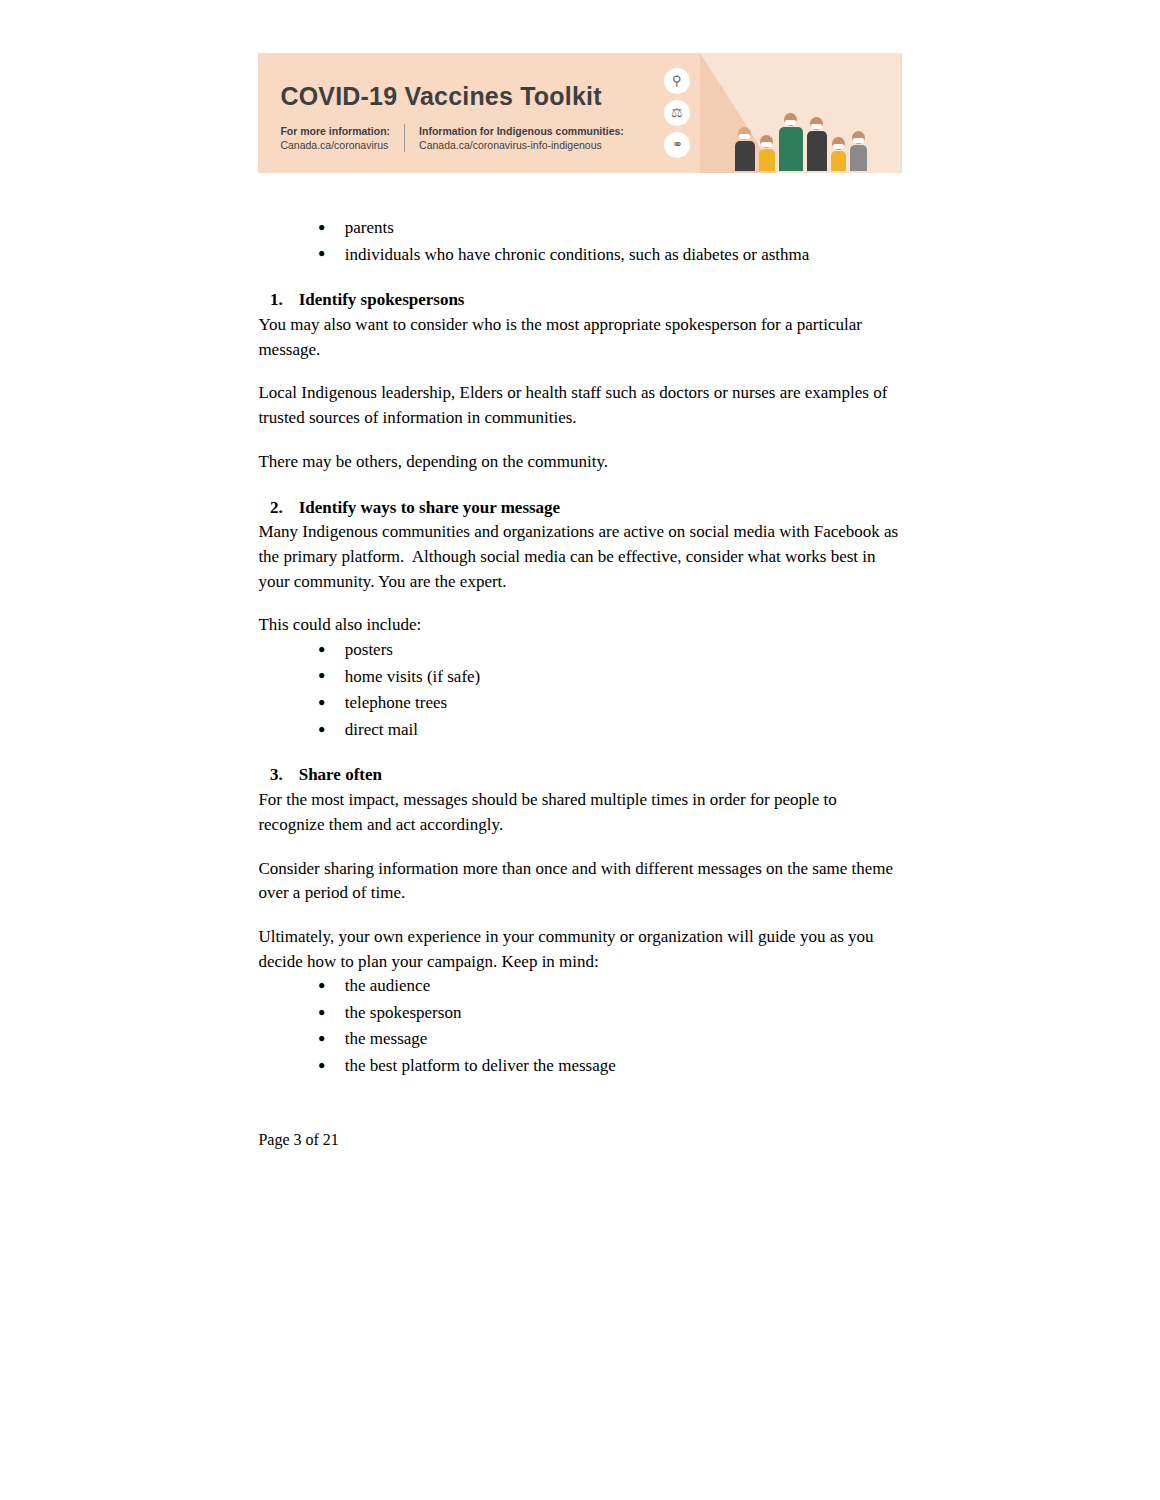COVID-19 Vaccines Toolkit
For more information: Canada.ca/coronavirus
Information for Indigenous communities: Canada.ca/coronavirus-info-indigenous
⚲
⚖
⚭
parents
individuals who have chronic conditions, such as diabetes or asthma
Identify spokespersons
You may also want to consider who is the most appropriate spokesperson for a particular message.
Local Indigenous leadership, Elders or health staff such as doctors or nurses are examples of trusted sources of information in communities.
There may be others, depending on the community.
Identify ways to share your message
Many Indigenous communities and organizations are active on social media with Facebook as the primary platform. Although social media can be effective, consider what works best in your community. You are the expert.
This could also include:
posters
home visits (if safe)
telephone trees
direct mail
Share often
For the most impact, messages should be shared multiple times in order for people to recognize them and act accordingly.
Consider sharing information more than once and with different messages on the same theme over a period of time.
Ultimately, your own experience in your community or organization will guide you as you decide how to plan your campaign. Keep in mind:
the audience
the spokesperson
the message
the best platform to deliver the message
Page 3 of 21